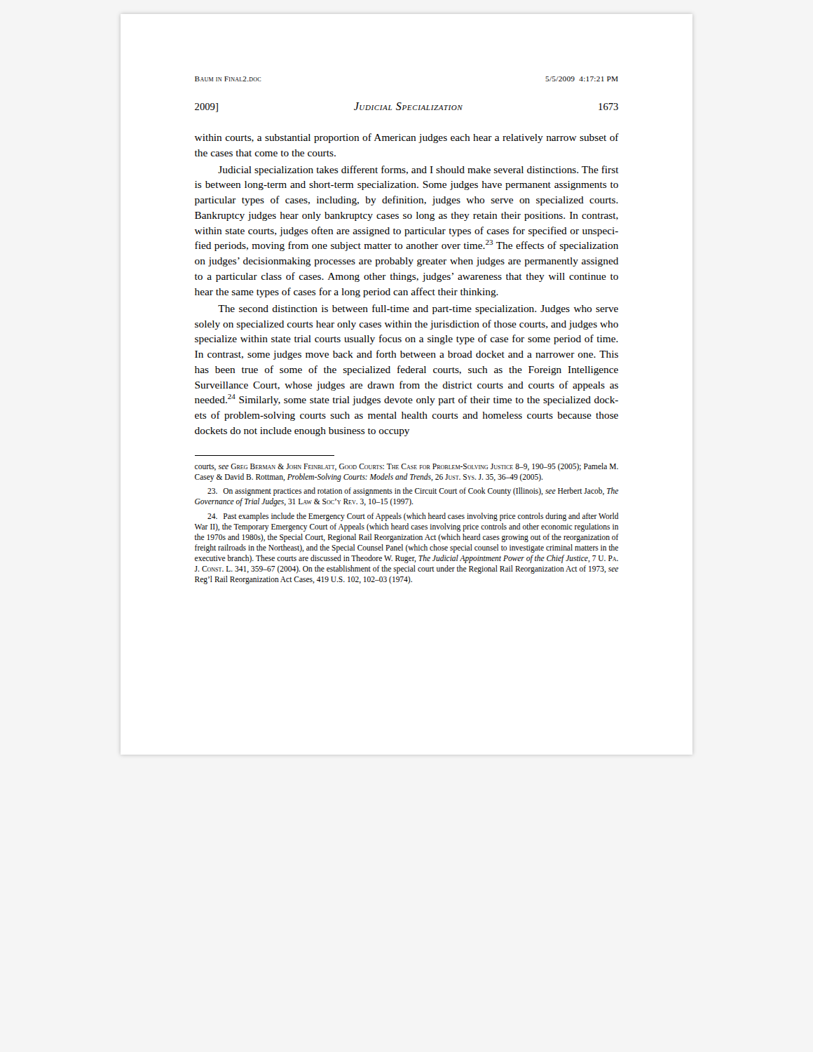Baum in Final2.doc 5/5/2009 4:17:21 PM
2009] Judicial Specialization 1673
within courts, a substantial proportion of American judges each hear a relatively narrow subset of the cases that come to the courts.
Judicial specialization takes different forms, and I should make several distinctions. The first is between long-term and short-term specialization. Some judges have permanent assignments to particular types of cases, including, by definition, judges who serve on specialized courts. Bankruptcy judges hear only bankruptcy cases so long as they retain their positions. In contrast, within state courts, judges often are assigned to particular types of cases for specified or unspecified periods, moving from one subject matter to another over time.23 The effects of specialization on judges’ decisionmaking processes are probably greater when judges are permanently assigned to a particular class of cases. Among other things, judges’ awareness that they will continue to hear the same types of cases for a long period can affect their thinking.
The second distinction is between full-time and part-time specialization. Judges who serve solely on specialized courts hear only cases within the jurisdiction of those courts, and judges who specialize within state trial courts usually focus on a single type of case for some period of time. In contrast, some judges move back and forth between a broad docket and a narrower one. This has been true of some of the specialized federal courts, such as the Foreign Intelligence Surveillance Court, whose judges are drawn from the district courts and courts of appeals as needed.24 Similarly, some state trial judges devote only part of their time to the specialized dockets of problem-solving courts such as mental health courts and homeless courts because those dockets do not include enough business to occupy
courts, see Greg Berman & John Feinblatt, Good Courts: The Case for Problem-Solving Justice 8–9, 190–95 (2005); Pamela M. Casey & David B. Rottman, Problem-Solving Courts: Models and Trends, 26 Just. Sys. J. 35, 36–49 (2005).
23. On assignment practices and rotation of assignments in the Circuit Court of Cook County (Illinois), see Herbert Jacob, The Governance of Trial Judges, 31 Law & Soc’y Rev. 3, 10–15 (1997).
24. Past examples include the Emergency Court of Appeals (which heard cases involving price controls during and after World War II), the Temporary Emergency Court of Appeals (which heard cases involving price controls and other economic regulations in the 1970s and 1980s), the Special Court, Regional Rail Reorganization Act (which heard cases growing out of the reorganization of freight railroads in the Northeast), and the Special Counsel Panel (which chose special counsel to investigate criminal matters in the executive branch). These courts are discussed in Theodore W. Ruger, The Judicial Appointment Power of the Chief Justice, 7 U. Pa. J. Const. L. 341, 359–67 (2004). On the establishment of the special court under the Regional Rail Reorganization Act of 1973, see Reg’l Rail Reorganization Act Cases, 419 U.S. 102, 102–03 (1974).